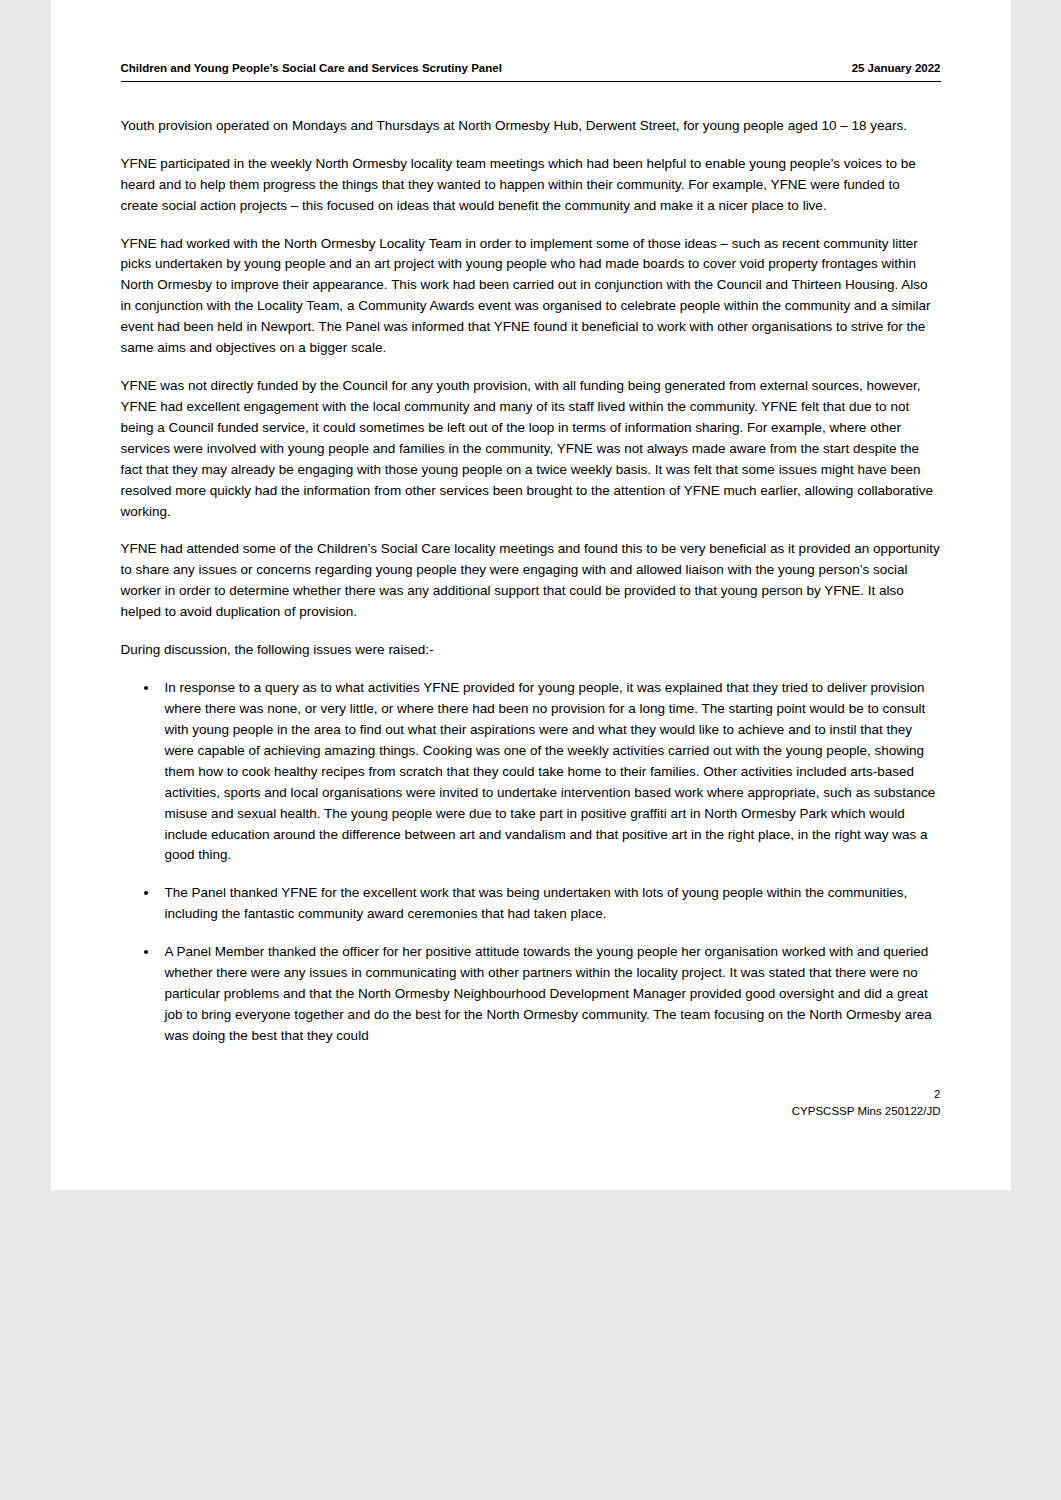Children and Young People’s Social Care and Services Scrutiny Panel 25 January 2022
Youth provision operated on Mondays and Thursdays at North Ormesby Hub, Derwent Street, for young people aged 10 – 18 years.
YFNE participated in the weekly North Ormesby locality team meetings which had been helpful to enable young people’s voices to be heard and to help them progress the things that they wanted to happen within their community. For example, YFNE were funded to create social action projects – this focused on ideas that would benefit the community and make it a nicer place to live.
YFNE had worked with the North Ormesby Locality Team in order to implement some of those ideas – such as recent community litter picks undertaken by young people and an art project with young people who had made boards to cover void property frontages within North Ormesby to improve their appearance. This work had been carried out in conjunction with the Council and Thirteen Housing. Also in conjunction with the Locality Team, a Community Awards event was organised to celebrate people within the community and a similar event had been held in Newport. The Panel was informed that YFNE found it beneficial to work with other organisations to strive for the same aims and objectives on a bigger scale.
YFNE was not directly funded by the Council for any youth provision, with all funding being generated from external sources, however, YFNE had excellent engagement with the local community and many of its staff lived within the community. YFNE felt that due to not being a Council funded service, it could sometimes be left out of the loop in terms of information sharing. For example, where other services were involved with young people and families in the community, YFNE was not always made aware from the start despite the fact that they may already be engaging with those young people on a twice weekly basis. It was felt that some issues might have been resolved more quickly had the information from other services been brought to the attention of YFNE much earlier, allowing collaborative working.
YFNE had attended some of the Children’s Social Care locality meetings and found this to be very beneficial as it provided an opportunity to share any issues or concerns regarding young people they were engaging with and allowed liaison with the young person’s social worker in order to determine whether there was any additional support that could be provided to that young person by YFNE. It also helped to avoid duplication of provision.
During discussion, the following issues were raised:-
In response to a query as to what activities YFNE provided for young people, it was explained that they tried to deliver provision where there was none, or very little, or where there had been no provision for a long time. The starting point would be to consult with young people in the area to find out what their aspirations were and what they would like to achieve and to instil that they were capable of achieving amazing things. Cooking was one of the weekly activities carried out with the young people, showing them how to cook healthy recipes from scratch that they could take home to their families. Other activities included arts-based activities, sports and local organisations were invited to undertake intervention based work where appropriate, such as substance misuse and sexual health. The young people were due to take part in positive graffiti art in North Ormesby Park which would include education around the difference between art and vandalism and that positive art in the right place, in the right way was a good thing.
The Panel thanked YFNE for the excellent work that was being undertaken with lots of young people within the communities, including the fantastic community award ceremonies that had taken place.
A Panel Member thanked the officer for her positive attitude towards the young people her organisation worked with and queried whether there were any issues in communicating with other partners within the locality project. It was stated that there were no particular problems and that the North Ormesby Neighbourhood Development Manager provided good oversight and did a great job to bring everyone together and do the best for the North Ormesby community. The team focusing on the North Ormesby area was doing the best that they could
2 CYPSCSSP Mins 250122/JD